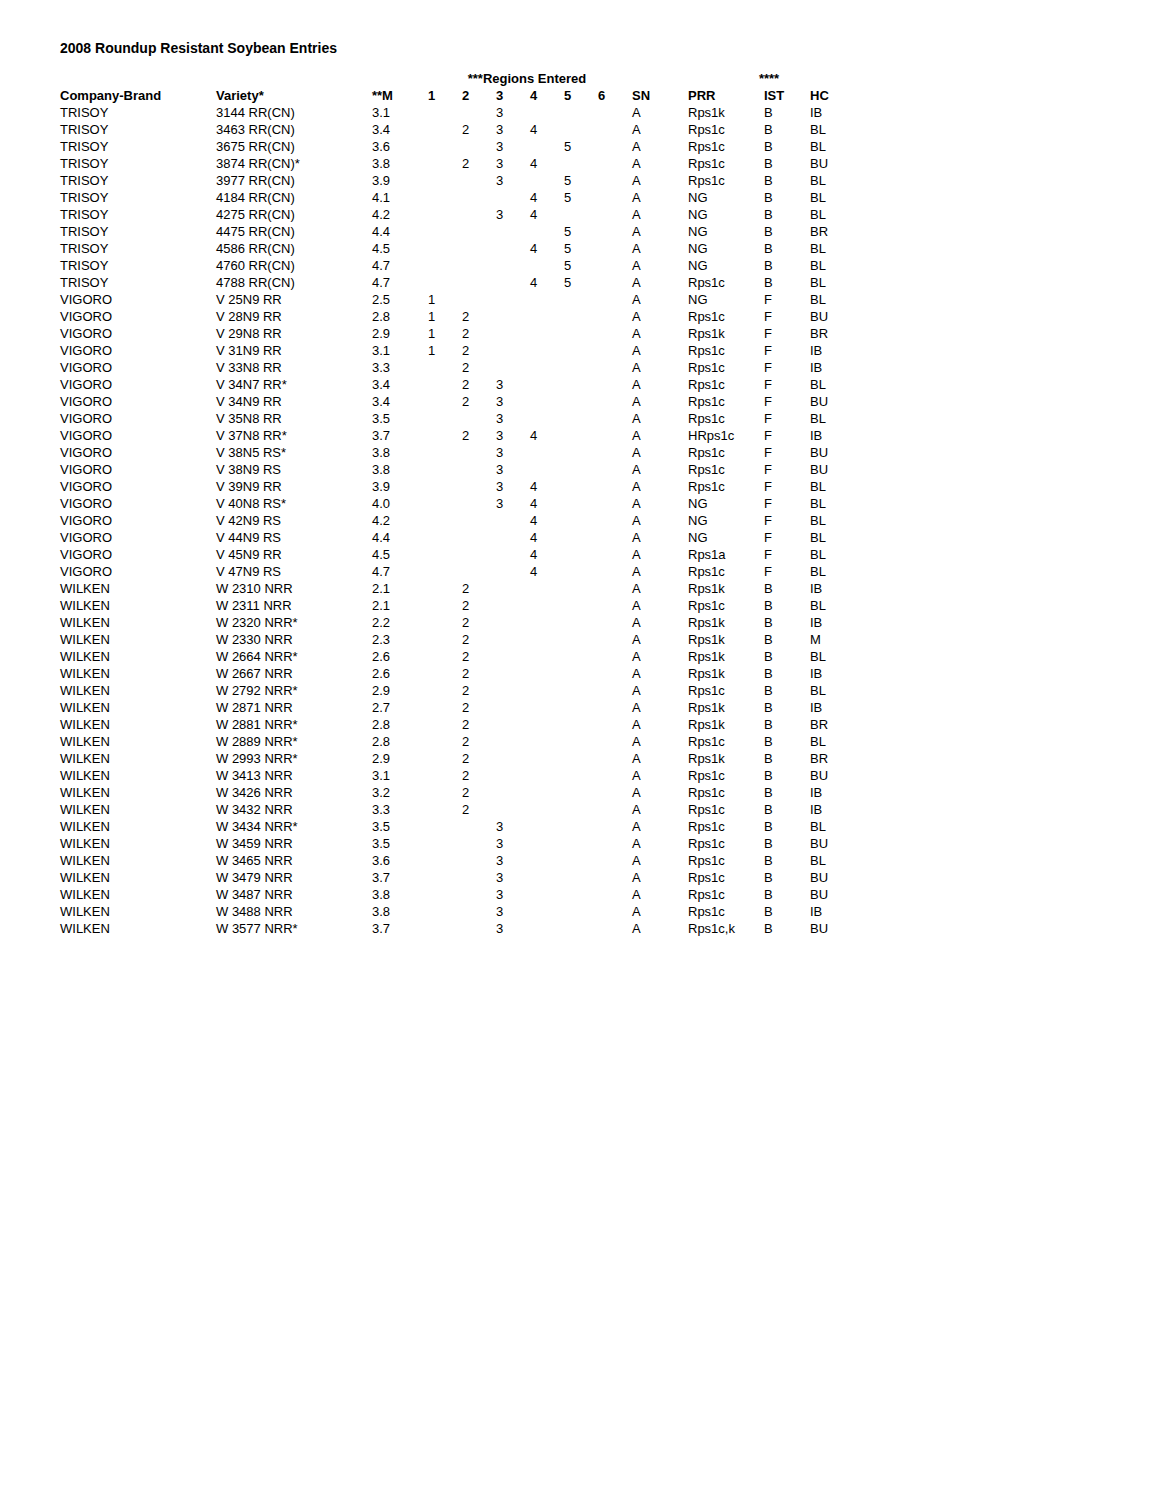2008 Roundup Resistant Soybean Entries
| | | | ***Regions Entered | | **** |
| --- | --- | --- | --- | --- | --- |
| Company-Brand | Variety* | **M | 1 | 2 | 3 | 4 | 5 | 6 | SN | PRR | IST | HC |
| TRISOY | 3144 RR(CN) | 3.1 | | | 3 | | | | A | Rps1k | B | IB |
| TRISOY | 3463 RR(CN) | 3.4 | | 2 | 3 | 4 | | | A | Rps1c | B | BL |
| TRISOY | 3675 RR(CN) | 3.6 | | | 3 | | 5 | | A | Rps1c | B | BL |
| TRISOY | 3874 RR(CN)* | 3.8 | | 2 | 3 | 4 | | | A | Rps1c | B | BU |
| TRISOY | 3977 RR(CN) | 3.9 | | | 3 | | 5 | | A | Rps1c | B | BL |
| TRISOY | 4184 RR(CN) | 4.1 | | | | 4 | 5 | | A | NG | B | BL |
| TRISOY | 4275 RR(CN) | 4.2 | | | 3 | 4 | | | A | NG | B | BL |
| TRISOY | 4475 RR(CN) | 4.4 | | | | | 5 | | A | NG | B | BR |
| TRISOY | 4586 RR(CN) | 4.5 | | | | 4 | 5 | | A | NG | B | BL |
| TRISOY | 4760 RR(CN) | 4.7 | | | | | 5 | | A | NG | B | BL |
| TRISOY | 4788 RR(CN) | 4.7 | | | | 4 | 5 | | A | Rps1c | B | BL |
| VIGORO | V 25N9 RR | 2.5 | 1 | | | | | | A | NG | F | BL |
| VIGORO | V 28N9 RR | 2.8 | 1 | 2 | | | | | A | Rps1c | F | BU |
| VIGORO | V 29N8 RR | 2.9 | 1 | 2 | | | | | A | Rps1k | F | BR |
| VIGORO | V 31N9 RR | 3.1 | 1 | 2 | | | | | A | Rps1c | F | IB |
| VIGORO | V 33N8 RR | 3.3 | | 2 | | | | | A | Rps1c | F | IB |
| VIGORO | V 34N7 RR* | 3.4 | | 2 | 3 | | | | A | Rps1c | F | BL |
| VIGORO | V 34N9 RR | 3.4 | | 2 | 3 | | | | A | Rps1c | F | BU |
| VIGORO | V 35N8 RR | 3.5 | | | 3 | | | | A | Rps1c | F | BL |
| VIGORO | V 37N8 RR* | 3.7 | | 2 | 3 | 4 | | | A | HRps1c | F | IB |
| VIGORO | V 38N5 RS* | 3.8 | | | 3 | | | | A | Rps1c | F | BU |
| VIGORO | V 38N9 RS | 3.8 | | | 3 | | | | A | Rps1c | F | BU |
| VIGORO | V 39N9 RR | 3.9 | | | 3 | 4 | | | A | Rps1c | F | BL |
| VIGORO | V 40N8 RS* | 4.0 | | | 3 | 4 | | | A | NG | F | BL |
| VIGORO | V 42N9 RS | 4.2 | | | | 4 | | | A | NG | F | BL |
| VIGORO | V 44N9 RS | 4.4 | | | | 4 | | | A | NG | F | BL |
| VIGORO | V 45N9 RR | 4.5 | | | | 4 | | | A | Rps1a | F | BL |
| VIGORO | V 47N9 RS | 4.7 | | | | 4 | | | A | Rps1c | F | BL |
| WILKEN | W 2310 NRR | 2.1 | | 2 | | | | | A | Rps1k | B | IB |
| WILKEN | W 2311 NRR | 2.1 | | 2 | | | | | A | Rps1c | B | BL |
| WILKEN | W 2320 NRR* | 2.2 | | 2 | | | | | A | Rps1k | B | IB |
| WILKEN | W 2330 NRR | 2.3 | | 2 | | | | | A | Rps1k | B | M |
| WILKEN | W 2664 NRR* | 2.6 | | 2 | | | | | A | Rps1k | B | BL |
| WILKEN | W 2667 NRR | 2.6 | | 2 | | | | | A | Rps1k | B | IB |
| WILKEN | W 2792 NRR* | 2.9 | | 2 | | | | | A | Rps1c | B | BL |
| WILKEN | W 2871 NRR | 2.7 | | 2 | | | | | A | Rps1k | B | IB |
| WILKEN | W 2881 NRR* | 2.8 | | 2 | | | | | A | Rps1k | B | BR |
| WILKEN | W 2889 NRR* | 2.8 | | 2 | | | | | A | Rps1c | B | BL |
| WILKEN | W 2993 NRR* | 2.9 | | 2 | | | | | A | Rps1k | B | BR |
| WILKEN | W 3413 NRR | 3.1 | | 2 | | | | | A | Rps1c | B | BU |
| WILKEN | W 3426 NRR | 3.2 | | 2 | | | | | A | Rps1c | B | IB |
| WILKEN | W 3432 NRR | 3.3 | | 2 | | | | | A | Rps1c | B | IB |
| WILKEN | W 3434 NRR* | 3.5 | | | 3 | | | | A | Rps1c | B | BL |
| WILKEN | W 3459 NRR | 3.5 | | | 3 | | | | A | Rps1c | B | BU |
| WILKEN | W 3465 NRR | 3.6 | | | 3 | | | | A | Rps1c | B | BL |
| WILKEN | W 3479 NRR | 3.7 | | | 3 | | | | A | Rps1c | B | BU |
| WILKEN | W 3487 NRR | 3.8 | | | 3 | | | | A | Rps1c | B | BU |
| WILKEN | W 3488 NRR | 3.8 | | | 3 | | | | A | Rps1c | B | IB |
| WILKEN | W 3577 NRR* | 3.7 | | | 3 | | | | A | Rps1c,k | B | BU |